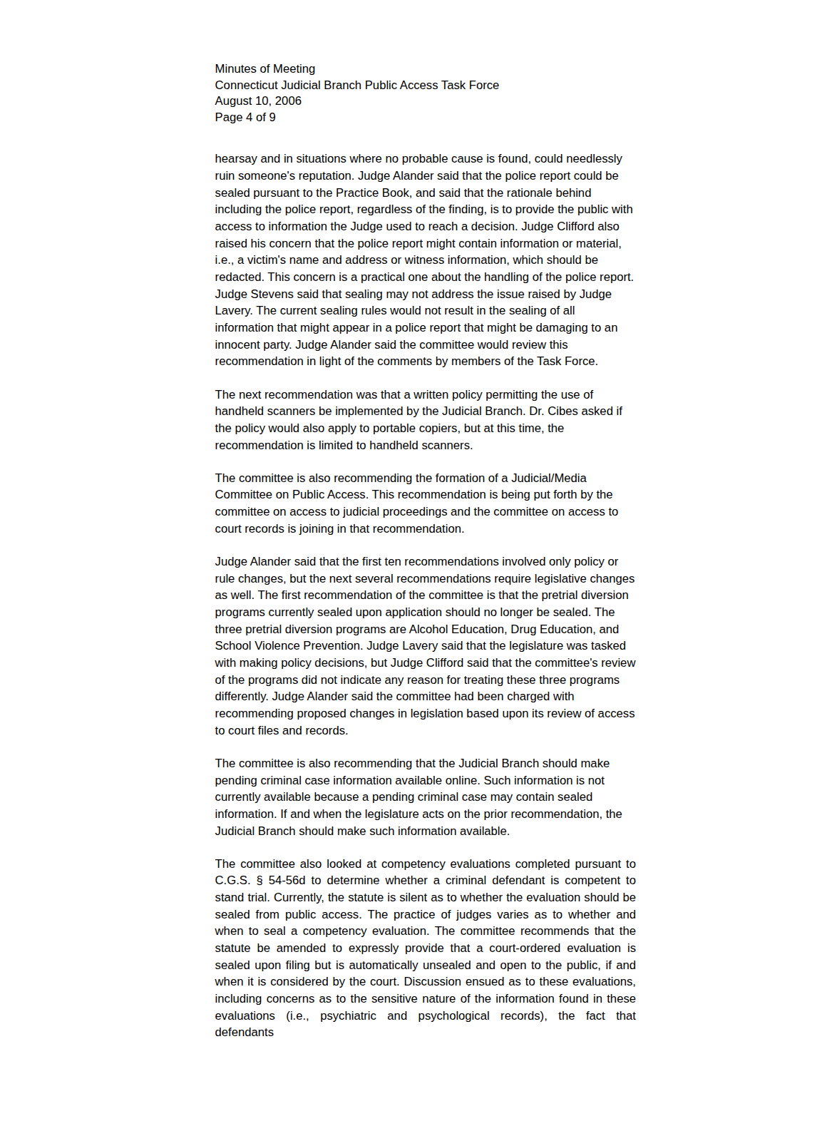Minutes of Meeting
Connecticut Judicial Branch Public Access Task Force
August 10, 2006
Page 4 of 9
hearsay and in situations where no probable cause is found, could needlessly ruin someone's reputation. Judge Alander said that the police report could be sealed pursuant to the Practice Book, and said that the rationale behind including the police report, regardless of the finding, is to provide the public with access to information the Judge used to reach a decision. Judge Clifford also raised his concern that the police report might contain information or material, i.e., a victim's name and address or witness information, which should be redacted. This concern is a practical one about the handling of the police report. Judge Stevens said that sealing may not address the issue raised by Judge Lavery. The current sealing rules would not result in the sealing of all information that might appear in a police report that might be damaging to an innocent party. Judge Alander said the committee would review this recommendation in light of the comments by members of the Task Force.
The next recommendation was that a written policy permitting the use of handheld scanners be implemented by the Judicial Branch. Dr. Cibes asked if the policy would also apply to portable copiers, but at this time, the recommendation is limited to handheld scanners.
The committee is also recommending the formation of a Judicial/Media Committee on Public Access. This recommendation is being put forth by the committee on access to judicial proceedings and the committee on access to court records is joining in that recommendation.
Judge Alander said that the first ten recommendations involved only policy or rule changes, but the next several recommendations require legislative changes as well. The first recommendation of the committee is that the pretrial diversion programs currently sealed upon application should no longer be sealed. The three pretrial diversion programs are Alcohol Education, Drug Education, and School Violence Prevention. Judge Lavery said that the legislature was tasked with making policy decisions, but Judge Clifford said that the committee's review of the programs did not indicate any reason for treating these three programs differently. Judge Alander said the committee had been charged with recommending proposed changes in legislation based upon its review of access to court files and records.
The committee is also recommending that the Judicial Branch should make pending criminal case information available online. Such information is not currently available because a pending criminal case may contain sealed information. If and when the legislature acts on the prior recommendation, the Judicial Branch should make such information available.
The committee also looked at competency evaluations completed pursuant to C.G.S. § 54-56d to determine whether a criminal defendant is competent to stand trial. Currently, the statute is silent as to whether the evaluation should be sealed from public access. The practice of judges varies as to whether and when to seal a competency evaluation. The committee recommends that the statute be amended to expressly provide that a court-ordered evaluation is sealed upon filing but is automatically unsealed and open to the public, if and when it is considered by the court. Discussion ensued as to these evaluations, including concerns as to the sensitive nature of the information found in these evaluations (i.e., psychiatric and psychological records), the fact that defendants